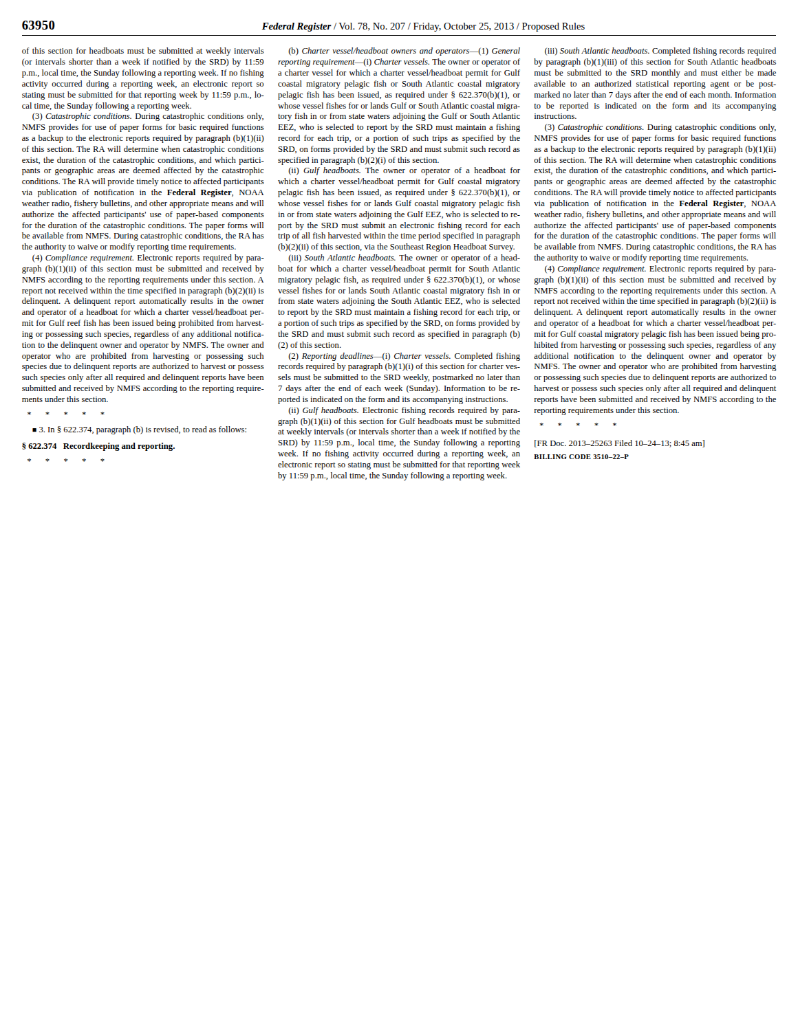63950
Federal Register / Vol. 78, No. 207 / Friday, October 25, 2013 / Proposed Rules
of this section for headboats must be submitted at weekly intervals (or intervals shorter than a week if notified by the SRD) by 11:59 p.m., local time, the Sunday following a reporting week. If no fishing activity occurred during a reporting week, an electronic report so stating must be submitted for that reporting week by 11:59 p.m., local time, the Sunday following a reporting week.
(3) Catastrophic conditions. During catastrophic conditions only, NMFS provides for use of paper forms for basic required functions as a backup to the electronic reports required by paragraph (b)(1)(ii) of this section. The RA will determine when catastrophic conditions exist, the duration of the catastrophic conditions, and which participants or geographic areas are deemed affected by the catastrophic conditions. The RA will provide timely notice to affected participants via publication of notification in the Federal Register, NOAA weather radio, fishery bulletins, and other appropriate means and will authorize the affected participants' use of paper-based components for the duration of the catastrophic conditions. The paper forms will be available from NMFS. During catastrophic conditions, the RA has the authority to waive or modify reporting time requirements.
(4) Compliance requirement. Electronic reports required by paragraph (b)(1)(ii) of this section must be submitted and received by NMFS according to the reporting requirements under this section. A report not received within the time specified in paragraph (b)(2)(ii) is delinquent. A delinquent report automatically results in the owner and operator of a headboat for which a charter vessel/headboat permit for Gulf reef fish has been issued being prohibited from harvesting or possessing such species, regardless of any additional notification to the delinquent owner and operator by NMFS. The owner and operator who are prohibited from harvesting or possessing such species due to delinquent reports are authorized to harvest or possess such species only after all required and delinquent reports have been submitted and received by NMFS according to the reporting requirements under this section.
*****
■ 3. In § 622.374, paragraph (b) is revised, to read as follows:
§ 622.374 Recordkeeping and reporting.
*****
(b) Charter vessel/headboat owners and operators—(1) General reporting requirement—(i) Charter vessels. The owner or operator of a charter vessel for which a charter vessel/headboat permit for Gulf coastal migratory pelagic fish or South Atlantic coastal migratory pelagic fish has been issued, as required under § 622.370(b)(1), or whose vessel fishes for or lands Gulf or South Atlantic coastal migratory fish in or from state waters adjoining the Gulf or South Atlantic EEZ, who is selected to report by the SRD must maintain a fishing record for each trip, or a portion of such trips as specified by the SRD, on forms provided by the SRD and must submit such record as specified in paragraph (b)(2)(i) of this section.
(ii) Gulf headboats. The owner or operator of a headboat for which a charter vessel/headboat permit for Gulf coastal migratory pelagic fish has been issued, as required under § 622.370(b)(1), or whose vessel fishes for or lands Gulf coastal migratory pelagic fish in or from state waters adjoining the Gulf EEZ, who is selected to report by the SRD must submit an electronic fishing record for each trip of all fish harvested within the time period specified in paragraph (b)(2)(ii) of this section, via the Southeast Region Headboat Survey.
(iii) South Atlantic headboats. The owner or operator of a headboat for which a charter vessel/headboat permit for South Atlantic migratory pelagic fish, as required under § 622.370(b)(1), or whose vessel fishes for or lands South Atlantic coastal migratory fish in or from state waters adjoining the South Atlantic EEZ, who is selected to report by the SRD must maintain a fishing record for each trip, or a portion of such trips as specified by the SRD, on forms provided by the SRD and must submit such record as specified in paragraph (b)(2) of this section.
(2) Reporting deadlines—(i) Charter vessels. Completed fishing records required by paragraph (b)(1)(i) of this section for charter vessels must be submitted to the SRD weekly, postmarked no later than 7 days after the end of each week (Sunday). Information to be reported is indicated on the form and its accompanying instructions.
(ii) Gulf headboats. Electronic fishing records required by paragraph (b)(1)(ii) of this section for Gulf headboats must be submitted at weekly intervals (or intervals shorter than a week if notified by the SRD) by 11:59 p.m., local time, the Sunday following a reporting week. If no fishing activity occurred during a reporting week, an electronic report so stating must be submitted for that reporting week by 11:59 p.m., local time, the Sunday following a reporting week.
(iii) South Atlantic headboats. Completed fishing records required by paragraph (b)(1)(iii) of this section for South Atlantic headboats must be submitted to the SRD monthly and must either be made available to an authorized statistical reporting agent or be postmarked no later than 7 days after the end of each month. Information to be reported is indicated on the form and its accompanying instructions.
(3) Catastrophic conditions. During catastrophic conditions only, NMFS provides for use of paper forms for basic required functions as a backup to the electronic reports required by paragraph (b)(1)(ii) of this section. The RA will determine when catastrophic conditions exist, the duration of the catastrophic conditions, and which participants or geographic areas are deemed affected by the catastrophic conditions. The RA will provide timely notice to affected participants via publication of notification in the Federal Register, NOAA weather radio, fishery bulletins, and other appropriate means and will authorize the affected participants' use of paper-based components for the duration of the catastrophic conditions. The paper forms will be available from NMFS. During catastrophic conditions, the RA has the authority to waive or modify reporting time requirements.
(4) Compliance requirement. Electronic reports required by paragraph (b)(1)(ii) of this section must be submitted and received by NMFS according to the reporting requirements under this section. A report not received within the time specified in paragraph (b)(2)(ii) is delinquent. A delinquent report automatically results in the owner and operator of a headboat for which a charter vessel/headboat permit for Gulf coastal migratory pelagic fish has been issued being prohibited from harvesting or possessing such species, regardless of any additional notification to the delinquent owner and operator by NMFS. The owner and operator who are prohibited from harvesting or possessing such species due to delinquent reports are authorized to harvest or possess such species only after all required and delinquent reports have been submitted and received by NMFS according to the reporting requirements under this section.
*****
[FR Doc. 2013–25263 Filed 10–24–13; 8:45 am]
BILLING CODE 3510–22–P